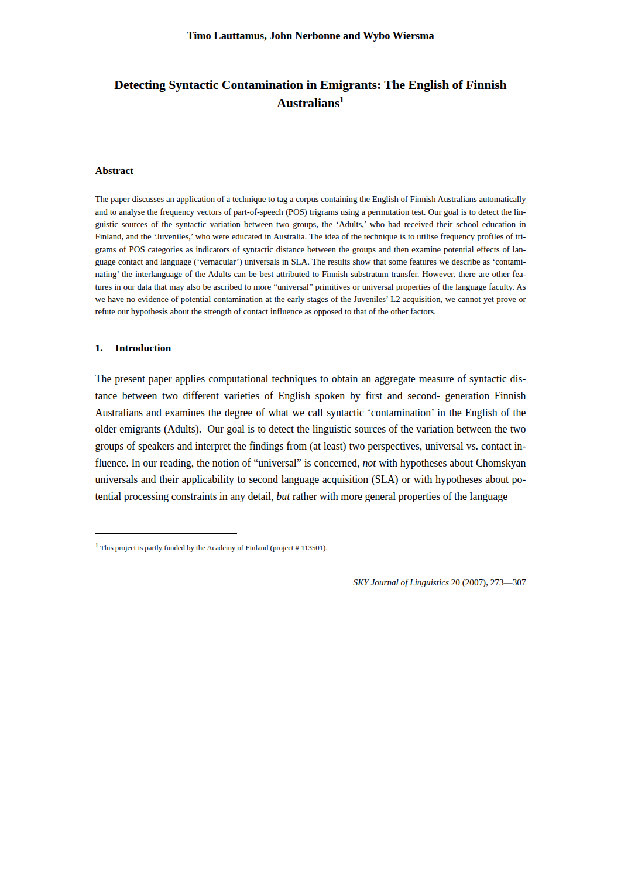Timo Lauttamus, John Nerbonne and Wybo Wiersma
Detecting Syntactic Contamination in Emigrants: The English of Finnish Australians1
Abstract
The paper discusses an application of a technique to tag a corpus containing the English of Finnish Australians automatically and to analyse the frequency vectors of part-of-speech (POS) trigrams using a permutation test. Our goal is to detect the linguistic sources of the syntactic variation between two groups, the ‘Adults,’ who had received their school education in Finland, and the ‘Juveniles,’ who were educated in Australia. The idea of the technique is to utilise frequency profiles of trigrams of POS categories as indicators of syntactic distance between the groups and then examine potential effects of language contact and language (‘vernacular’) universals in SLA. The results show that some features we describe as ‘contaminating’ the interlanguage of the Adults can be best attributed to Finnish substratum transfer. However, there are other features in our data that may also be ascribed to more “universal” primitives or universal properties of the language faculty. As we have no evidence of potential contamination at the early stages of the Juveniles’ L2 acquisition, we cannot yet prove or refute our hypothesis about the strength of contact influence as opposed to that of the other factors.
1. Introduction
The present paper applies computational techniques to obtain an aggregate measure of syntactic distance between two different varieties of English spoken by first and second- generation Finnish Australians and examines the degree of what we call syntactic ‘contamination’ in the English of the older emigrants (Adults). Our goal is to detect the linguistic sources of the variation between the two groups of speakers and interpret the findings from (at least) two perspectives, universal vs. contact influence. In our reading, the notion of “universal” is concerned, not with hypotheses about Chomskyan universals and their applicability to second language acquisition (SLA) or with hypotheses about potential processing constraints in any detail, but rather with more general properties of the language
1 This project is partly funded by the Academy of Finland (project # 113501).
SKY Journal of Linguistics 20 (2007), 273—307